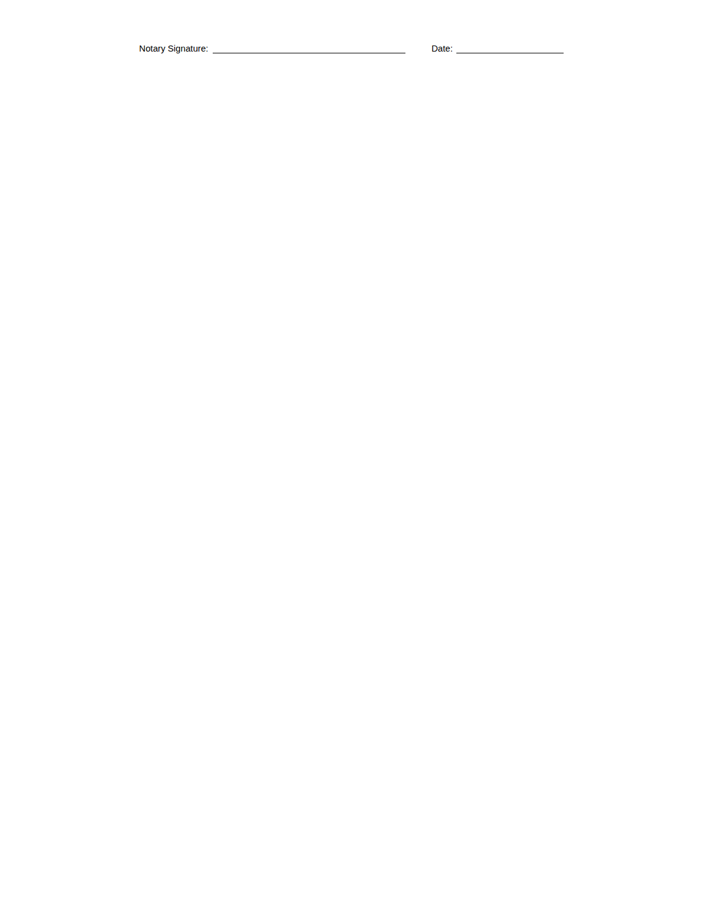Notary Signature: Date: